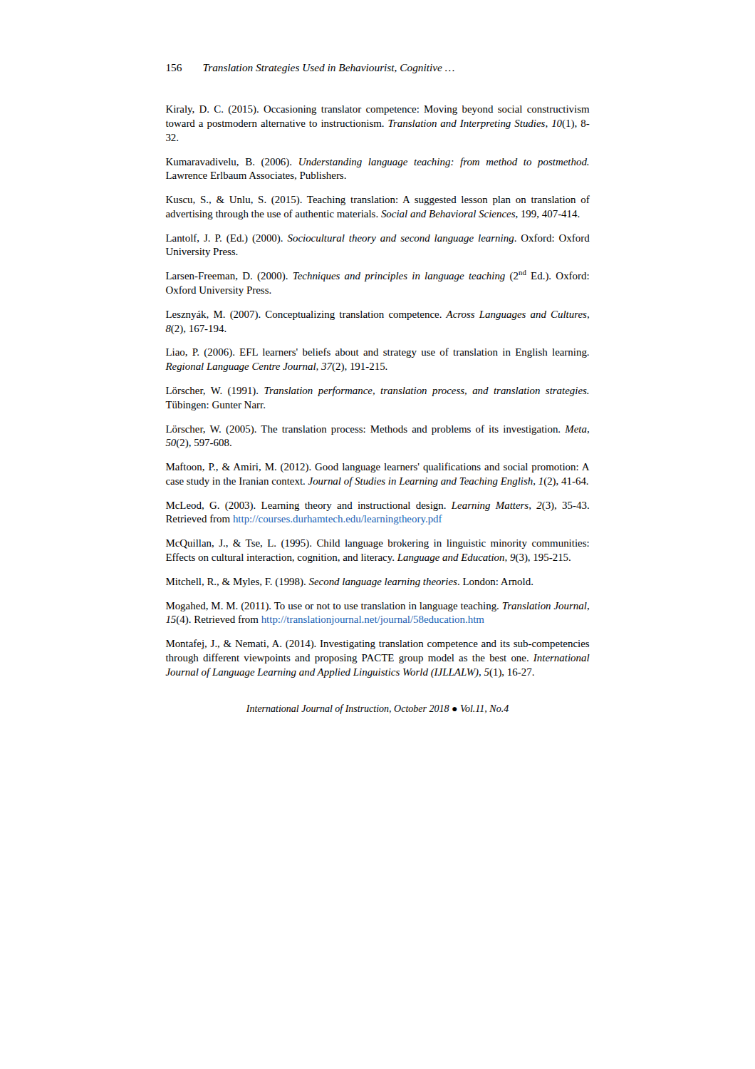156
Translation Strategies Used in Behaviourist, Cognitive …
Kiraly, D. C. (2015). Occasioning translator competence: Moving beyond social constructivism toward a postmodern alternative to instructionism. Translation and Interpreting Studies, 10(1), 8-32.
Kumaravadivelu, B. (2006). Understanding language teaching: from method to postmethod. Lawrence Erlbaum Associates, Publishers.
Kuscu, S., & Unlu, S. (2015). Teaching translation: A suggested lesson plan on translation of advertising through the use of authentic materials. Social and Behavioral Sciences, 199, 407-414.
Lantolf, J. P. (Ed.) (2000). Sociocultural theory and second language learning. Oxford: Oxford University Press.
Larsen-Freeman, D. (2000). Techniques and principles in language teaching (2nd Ed.). Oxford: Oxford University Press.
Lesznyák, M. (2007). Conceptualizing translation competence. Across Languages and Cultures, 8(2), 167-194.
Liao, P. (2006). EFL learners' beliefs about and strategy use of translation in English learning. Regional Language Centre Journal, 37(2), 191-215.
Lörscher, W. (1991). Translation performance, translation process, and translation strategies. Tübingen: Gunter Narr.
Lörscher, W. (2005). The translation process: Methods and problems of its investigation. Meta, 50(2), 597-608.
Maftoon, P., & Amiri, M. (2012). Good language learners' qualifications and social promotion: A case study in the Iranian context. Journal of Studies in Learning and Teaching English, 1(2), 41-64.
McLeod, G. (2003). Learning theory and instructional design. Learning Matters, 2(3), 35-43. Retrieved from http://courses.durhamtech.edu/learningtheory.pdf
McQuillan, J., & Tse, L. (1995). Child language brokering in linguistic minority communities: Effects on cultural interaction, cognition, and literacy. Language and Education, 9(3), 195-215.
Mitchell, R., & Myles, F. (1998). Second language learning theories. London: Arnold.
Mogahed, M. M. (2011). To use or not to use translation in language teaching. Translation Journal, 15(4). Retrieved from http://translationjournal.net/journal/58education.htm
Montafej, J., & Nemati, A. (2014). Investigating translation competence and its sub-competencies through different viewpoints and proposing PACTE group model as the best one. International Journal of Language Learning and Applied Linguistics World (IJLLALW), 5(1), 16-27.
International Journal of Instruction, October 2018 ● Vol.11, No.4